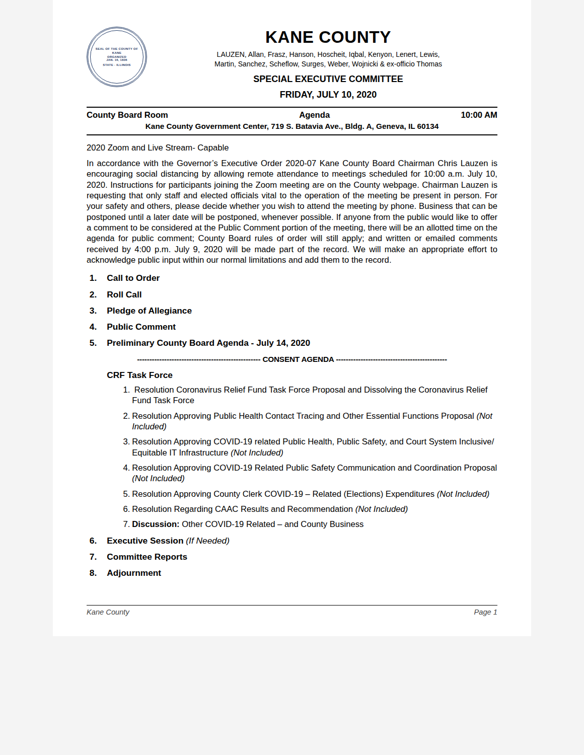SEAL OF THE COUNTY OF KANE
ORGANIZED
JAN. 16, 1836
STATE · ILLINOIS
KANE COUNTY
LAUZEN, Allan, Frasz, Hanson, Hoscheit, Iqbal, Kenyon, Lenert, Lewis,
Martin, Sanchez, Scheflow, Surges, Weber, Wojnicki & ex-officio Thomas
SPECIAL EXECUTIVE COMMITTEE
FRIDAY, JULY 10, 2020
County Board Room
Agenda
10:00 AM
Kane County Government Center, 719 S. Batavia Ave., Bldg. A, Geneva, IL 60134
2020 Zoom and Live Stream- Capable
In accordance with the Governor’s Executive Order 2020-07 Kane County Board Chairman Chris Lauzen is encouraging social distancing by allowing remote attendance to meetings scheduled for 10:00 a.m. July 10, 2020. Instructions for participants joining the Zoom meeting are on the County webpage. Chairman Lauzen is requesting that only staff and elected officials vital to the operation of the meeting be present in person. For your safety and others, please decide whether you wish to attend the meeting by phone. Business that can be postponed until a later date will be postponed, whenever possible. If anyone from the public would like to offer a comment to be considered at the Public Comment portion of the meeting, there will be an allotted time on the agenda for public comment; County Board rules of order will still apply; and written or emailed comments received by 4:00 p.m. July 9, 2020 will be made part of the record. We will make an appropriate effort to acknowledge public input within our normal limitations and add them to the record.
Call to Order
Roll Call
Pledge of Allegiance
Public Comment
Preliminary County Board Agenda - July 14, 2020
-------------------------------------------------- CONSENT AGENDA ---------------------------------------------
CRF Task Force
Resolution Coronavirus Relief Fund Task Force Proposal and Dissolving the Coronavirus Relief Fund Task Force
Resolution Approving Public Health Contact Tracing and Other Essential Functions Proposal (Not Included)
Resolution Approving COVID-19 related Public Health, Public Safety, and Court System Inclusive/ Equitable IT Infrastructure (Not Included)
Resolution Approving COVID-19 Related Public Safety Communication and Coordination Proposal (Not Included)
Resolution Approving County Clerk COVID-19 – Related (Elections) Expenditures (Not Included)
Resolution Regarding CAAC Results and Recommendation (Not Included)
Discussion: Other COVID-19 Related – and County Business
Executive Session (If Needed)
Committee Reports
Adjournment
Kane County Page 1